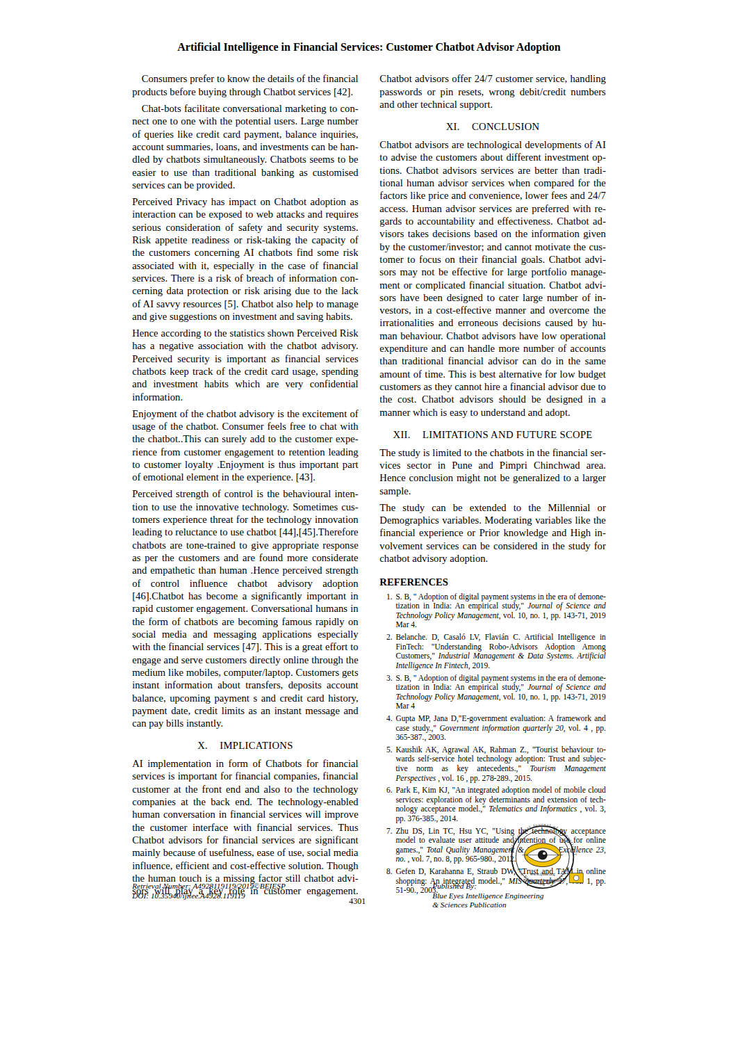Artificial Intelligence in Financial Services: Customer Chatbot Advisor Adoption
Consumers prefer to know the details of the financial products before buying through Chatbot services [42].
Chat-bots facilitate conversational marketing to connect one to one with the potential users. Large number of queries like credit card payment, balance inquiries, account summaries, loans, and investments can be handled by chatbots simultaneously. Chatbots seems to be easier to use than traditional banking as customised services can be provided.
Perceived Privacy has impact on Chatbot adoption as interaction can be exposed to web attacks and requires serious consideration of safety and security systems. Risk appetite readiness or risk-taking the capacity of the customers concerning AI chatbots find some risk associated with it, especially in the case of financial services. There is a risk of breach of information concerning data protection or risk arising due to the lack of AI savvy resources [5]. Chatbot also help to manage and give suggestions on investment and saving habits.
Hence according to the statistics shown Perceived Risk has a negative association with the chatbot advisory. Perceived security is important as financial services chatbots keep track of the credit card usage, spending and investment habits which are very confidential information.
Enjoyment of the chatbot advisory is the excitement of usage of the chatbot. Consumer feels free to chat with the chatbot..This can surely add to the customer experience from customer engagement to retention leading to customer loyalty .Enjoyment is thus important part of emotional element in the experience. [43].
Perceived strength of control is the behavioural intention to use the innovative technology. Sometimes customers experience threat for the technology innovation leading to reluctance to use chatbot [44],[45].Therefore chatbots are tone-trained to give appropriate response as per the customers and are found more considerate and empathetic than human .Hence perceived strength of control influence chatbot advisory adoption [46].Chatbot has become a significantly important in rapid customer engagement. Conversational humans in the form of chatbots are becoming famous rapidly on social media and messaging applications especially with the financial services [47]. This is a great effort to engage and serve customers directly online through the medium like mobiles, computer/laptop. Customers gets instant information about transfers, deposits account balance, upcoming payment s and credit card history, payment date, credit limits as an instant message and can pay bills instantly.
X. IMPLICATIONS
AI implementation in form of Chatbots for financial services is important for financial companies, financial customer at the front end and also to the technology companies at the back end. The technology-enabled human conversation in financial services will improve the customer interface with financial services. Thus Chatbot advisors for financial services are significant mainly because of usefulness, ease of use, social media influence, efficient and cost-effective solution. Though the human touch is a missing factor still chatbot advisors will play a key role in customer engagement. Chatbot advisors offer 24/7 customer service, handling passwords or pin resets, wrong debit/credit numbers and other technical support.
XI. CONCLUSION
Chatbot advisors are technological developments of AI to advise the customers about different investment options. Chatbot advisors services are better than traditional human advisor services when compared for the factors like price and convenience, lower fees and 24/7 access. Human advisor services are preferred with regards to accountability and effectiveness. Chatbot advisors takes decisions based on the information given by the customer/investor; and cannot motivate the customer to focus on their financial goals. Chatbot advisors may not be effective for large portfolio management or complicated financial situation. Chatbot advisors have been designed to cater large number of investors, in a cost-effective manner and overcome the irrationalities and erroneous decisions caused by human behaviour. Chatbot advisors have low operational expenditure and can handle more number of accounts than traditional financial advisor can do in the same amount of time. This is best alternative for low budget customers as they cannot hire a financial advisor due to the cost. Chatbot advisors should be designed in a manner which is easy to understand and adopt.
XII. LIMITATIONS AND FUTURE SCOPE
The study is limited to the chatbots in the financial services sector in Pune and Pimpri Chinchwad area. Hence conclusion might not be generalized to a larger sample.
The study can be extended to the Millennial or Demographics variables. Moderating variables like the financial experience or Prior knowledge and High involvement services can be considered in the study for chatbot advisory adoption.
REFERENCES
S. B, " Adoption of digital payment systems in the era of demonetization in India: An empirical study," Journal of Science and Technology Policy Management, vol. 10, no. 1, pp. 143-71, 2019 Mar 4.
Belanche. D, Casaló LV, Flavián C. Artificial Intelligence in FinTech: "Understanding Robo-Advisors Adoption Among Customers," Industrial Management & Data Systems. Artificial Intelligence In Fintech, 2019.
S. B, " Adoption of digital payment systems in the era of demonetization in India: An empirical study," Journal of Science and Technology Policy Management, vol. 10, no. 1, pp. 143-71, 2019 Mar 4
Gupta MP, Jana D,"E-government evaluation: A framework and case study.," Government information quarterly 20, vol. 4 , pp. 365-387., 2003.
Kaushik AK, Agrawal AK, Rahman Z., "Tourist behaviour towards self-service hotel technology adoption: Trust and subjective norm as key antecedents.," Tourism Management Perspectives , vol. 16 , pp. 278-289., 2015.
Park E, Kim KJ, "An integrated adoption model of mobile cloud services: exploration of key determinants and extension of technology acceptance model.," Telematics and Informatics , vol. 3, pp. 376-385., 2014.
Zhu DS, Lin TC, Hsu YC, "Using the technology acceptance model to evaluate user attitude and intention of use for online games.," Total Quality Management & Business Excellence 23, no. , vol. 7, no. 8, pp. 965-980., 2012.
Gefen D, Karahanna E, Straub DW, "Trust and TAM in online shopping: An integrated model.," MIS quarterly 27, vol. 1, pp. 51-90., 2003.
International Journal of Innovative Technology and Exploring Engineering www.ijitee.org Exploring Innovation
Retrieval Number: A4928119119/2019©BEIESP
DOI: 10.35940/ijitee.A4928.119119
Published By:
Blue Eyes Intelligence Engineering
& Sciences Publication
4301